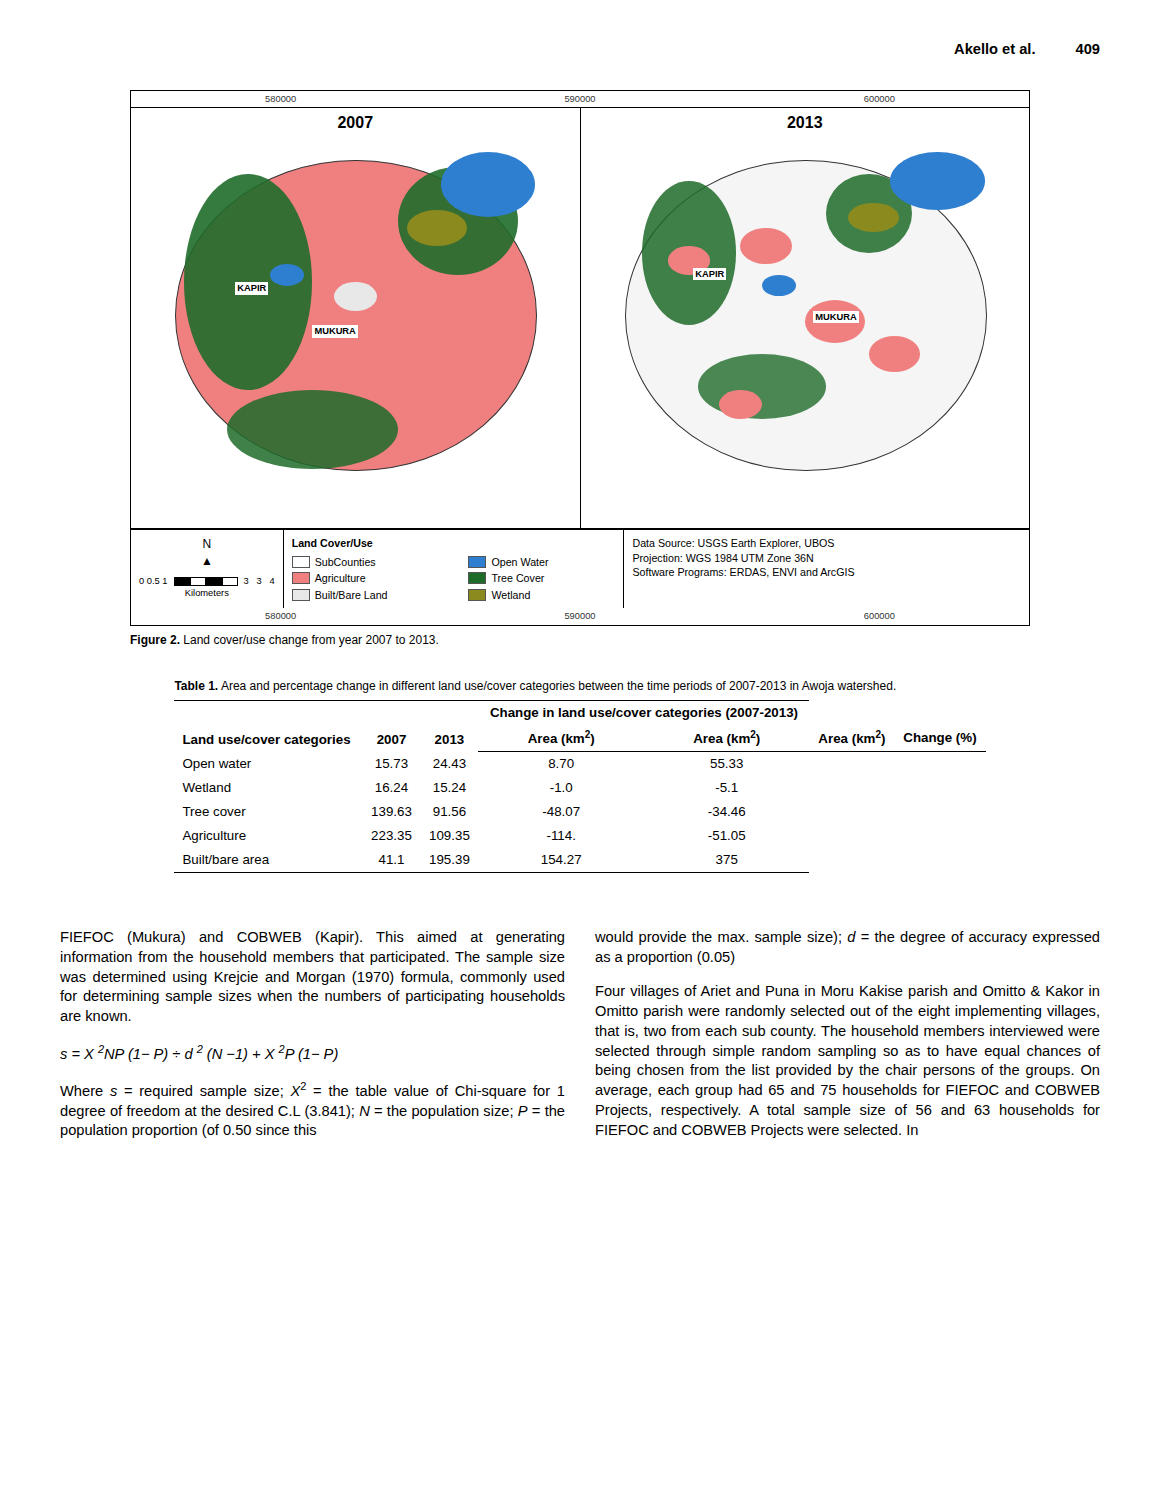Akello et al. 409
580000590000600000
2007
KAPIR
MUKURA
2013
KAPIR
MUKURA
N
▲
0 0.5 1 3 3 4
Kilometers
Land Cover/Use
SubCounties
Open Water
Agriculture
Tree Cover
Built/Bare Land
Wetland
Data Source: USGS Earth Explorer, UBOS
Projection: WGS 1984 UTM Zone 36N
Software Programs: ERDAS, ENVI and ArcGIS
580000590000600000
Figure 2. Land cover/use change from year 2007 to 2013.
Table 1. Area and percentage change in different land use/cover categories between the time periods of 2007-2013 in Awoja watershed.
| Land use/cover categories | 2007 | 2013 | Change in land use/cover categories (2007-2013) |
| --- | --- | --- | --- |
| Area (km 2 ) | Area (km 2 ) | Area (km 2 ) | Change (%) |
| Open water | 15.73 | 24.43 | 8.70 | 55.33 |
| Wetland | 16.24 | 15.24 | -1.0 | -5.1 |
| Tree cover | 139.63 | 91.56 | -48.07 | -34.46 |
| Agriculture | 223.35 | 109.35 | -114. | -51.05 |
| Built/bare area | 41.1 | 195.39 | 154.27 | 375 |
FIEFOC (Mukura) and COBWEB (Kapir). This aimed at generating information from the household members that participated. The sample size was determined using Krejcie and Morgan (1970) formula, commonly used for determining sample sizes when the numbers of participating households are known.
s = X 2NP (1− P) ÷ d 2 (N −1) + X 2P (1− P)
Where s = required sample size; X2 = the table value of Chi-square for 1 degree of freedom at the desired C.L (3.841); N = the population size; P = the population proportion (of 0.50 since this
would provide the max. sample size); d = the degree of accuracy expressed as a proportion (0.05)
Four villages of Ariet and Puna in Moru Kakise parish and Omitto & Kakor in Omitto parish were randomly selected out of the eight implementing villages, that is, two from each sub county. The household members interviewed were selected through simple random sampling so as to have equal chances of being chosen from the list provided by the chair persons of the groups. On average, each group had 65 and 75 households for FIEFOC and COBWEB Projects, respectively. A total sample size of 56 and 63 households for FIEFOC and COBWEB Projects were selected. In